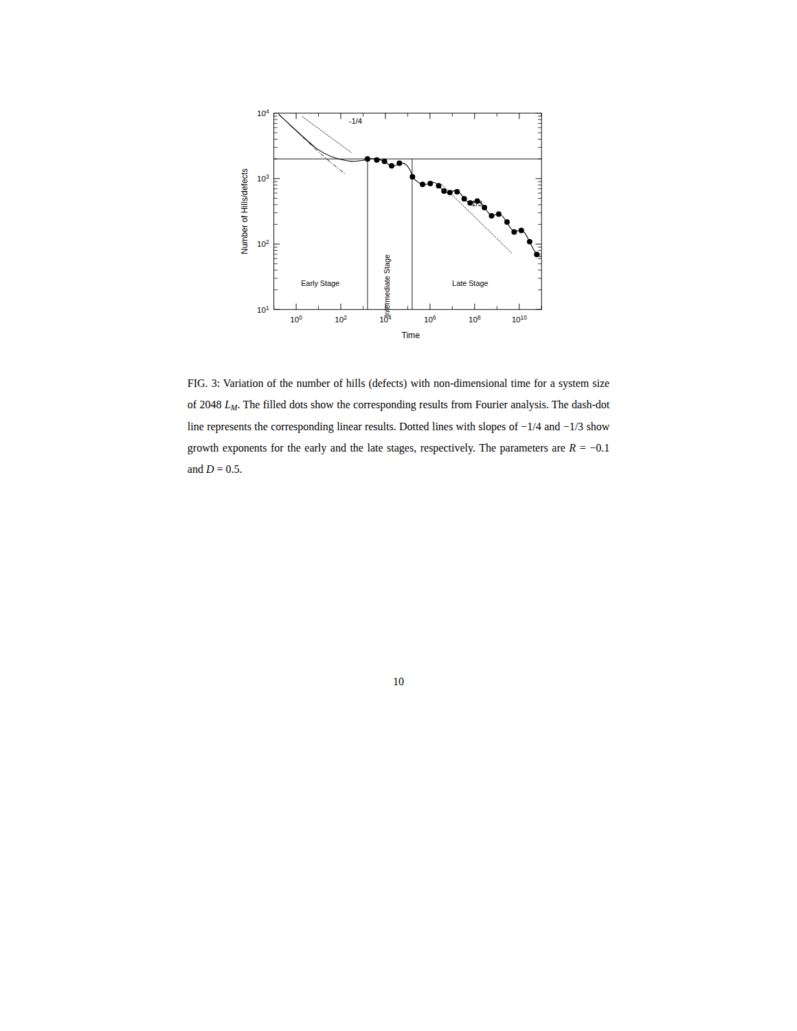Coordinate mapping: X: log10(t) from -1 to 11 -> px 70 .. 520 (37.5 px per decade) Y: log10(N) from 1 to 4 -> px 370 .. 40 (110 px per decade) -1/4 -1/3 Early Stage Intermediate Stage Late Stage 104 103 102 101 100 102 104 106 108 1010 Time Number of Hills/defects
FIG. 3: Variation of the number of hills (defects) with non-dimensional time for a system size of 2048 LM. The filled dots show the corresponding results from Fourier analysis. The dash-dot line represents the corresponding linear results. Dotted lines with slopes of −1/4 and −1/3 show growth exponents for the early and the late stages, respectively. The parameters are R = −0.1 and D = 0.5.
10